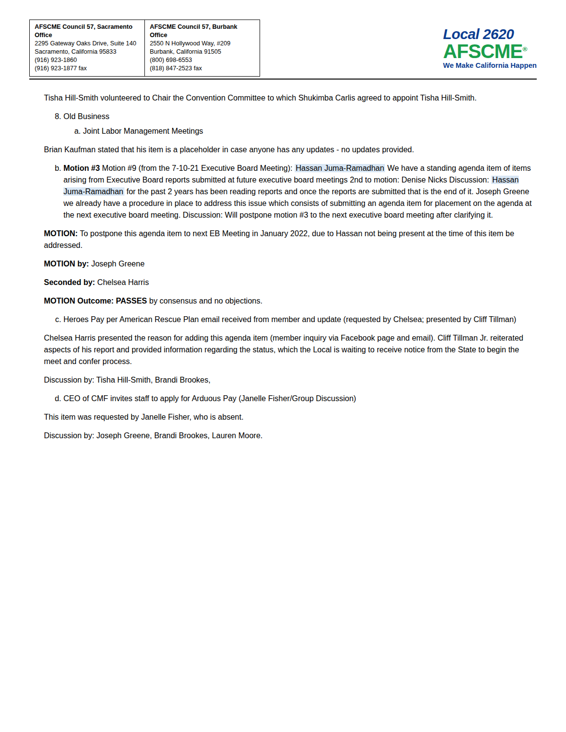AFSCME Council 57, Sacramento Office
2295 Gateway Oaks Drive, Suite 140
Sacramento, California 95833
(916) 923-1860
(916) 923-1877 fax
AFSCME Council 57, Burbank Office
2550 N Hollywood Way, #209
Burbank, California 91505
(800) 698-6553
(818) 847-2523 fax
Local 2620
AFSCME®
We Make California Happen
Tisha Hill-Smith volunteered to Chair the Convention Committee to which Shukimba Carlis agreed to appoint Tisha Hill-Smith.
Old Business
Joint Labor Management Meetings
Brian Kaufman stated that his item is a placeholder in case anyone has any updates - no updates provided.
Motion #3 Motion #9 (from the 7-10-21 Executive Board Meeting): Hassan Juma-Ramadhan We have a standing agenda item of items arising from Executive Board reports submitted at future executive board meetings 2nd to motion: Denise Nicks Discussion: Hassan Juma-Ramadhan for the past 2 years has been reading reports and once the reports are submitted that is the end of it. Joseph Greene we already have a procedure in place to address this issue which consists of submitting an agenda item for placement on the agenda at the next executive board meeting. Discussion: Will postpone motion #3 to the next executive board meeting after clarifying it.
MOTION: To postpone this agenda item to next EB Meeting in January 2022, due to Hassan not being present at the time of this item be addressed.
MOTION by: Joseph Greene
Seconded by: Chelsea Harris
MOTION Outcome: PASSES by consensus and no objections.
Heroes Pay per American Rescue Plan email received from member and update (requested by Chelsea; presented by Cliff Tillman)
Chelsea Harris presented the reason for adding this agenda item (member inquiry via Facebook page and email). Cliff Tillman Jr. reiterated aspects of his report and provided information regarding the status, which the Local is waiting to receive notice from the State to begin the meet and confer process.
Discussion by: Tisha Hill-Smith, Brandi Brookes,
CEO of CMF invites staff to apply for Arduous Pay (Janelle Fisher/Group Discussion)
This item was requested by Janelle Fisher, who is absent.
Discussion by: Joseph Greene, Brandi Brookes, Lauren Moore.